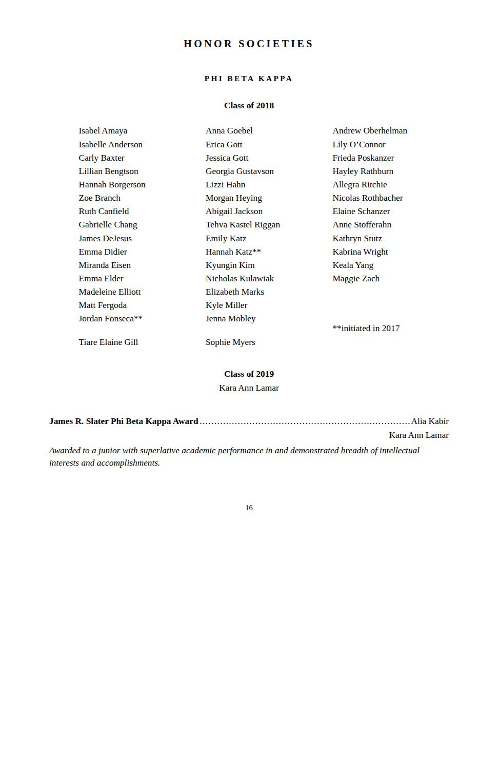HONOR SOCIETIES
PHI BETA KAPPA
Class of 2018
Isabel Amaya
Anna Goebel
Andrew Oberhelman
Isabelle Anderson
Erica Gott
Lily O’Connor
Carly Baxter
Jessica Gott
Frieda Poskanzer
Lillian Bengtson
Georgia Gustavson
Hayley Rathburn
Hannah Borgerson
Lizzi Hahn
Allegra Ritchie
Zoe Branch
Morgan Heying
Nicolas Rothbacher
Ruth Canfield
Abigail Jackson
Elaine Schanzer
Gabrielle Chang
Tehva Kastel Riggan
Anne Stofferahn
James DeJesus
Emily Katz
Kathryn Stutz
Emma Didier
Hannah Katz**
Kabrina Wright
Miranda Eisen
Kyungin Kim
Keala Yang
Emma Elder
Nicholas Kulawiak
Maggie Zach
Madeleine Elliott
Elizabeth Marks
Matt Fergoda
Kyle Miller
Jordan Fonseca**
Jenna Mobley
**initiated in 2017
Tiare Elaine Gill
Sophie Myers
Class of 2019
Kara Ann Lamar
James R. Slater Phi Beta Kappa Award .......................................................................................................... Alia Kabir
Kara Ann Lamar
Awarded to a junior with superlative academic performance in and demonstrated breadth of intellectual interests and accomplishments.
16